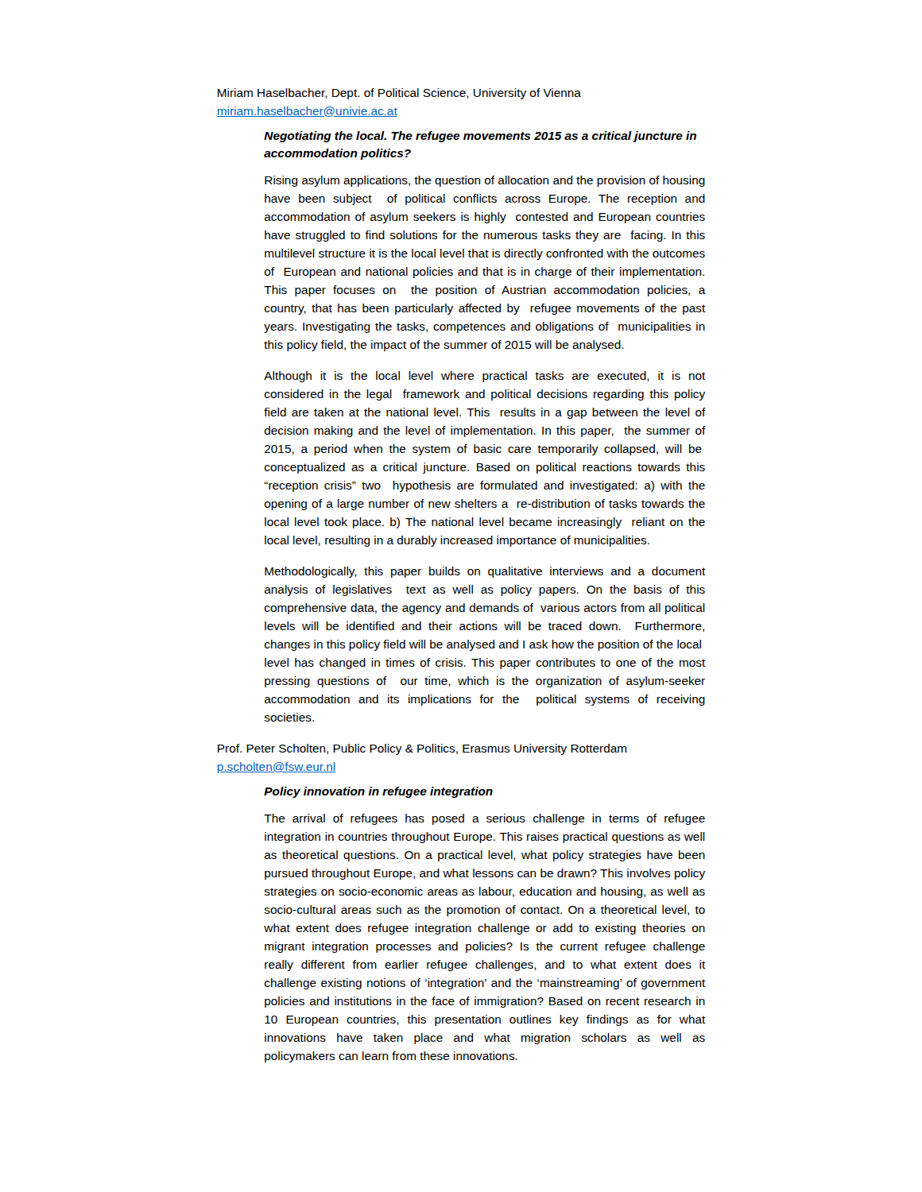Miriam Haselbacher, Dept. of Political Science, University of Vienna
miriam.haselbacher@univie.ac.at
Negotiating the local. The refugee movements 2015 as a critical juncture in accommodation politics?
Rising asylum applications, the question of allocation and the provision of housing have been subject of political conflicts across Europe. The reception and accommodation of asylum seekers is highly contested and European countries have struggled to find solutions for the numerous tasks they are facing. In this multilevel structure it is the local level that is directly confronted with the outcomes of European and national policies and that is in charge of their implementation. This paper focuses on the position of Austrian accommodation policies, a country, that has been particularly affected by refugee movements of the past years. Investigating the tasks, competences and obligations of municipalities in this policy field, the impact of the summer of 2015 will be analysed.
Although it is the local level where practical tasks are executed, it is not considered in the legal framework and political decisions regarding this policy field are taken at the national level. This results in a gap between the level of decision making and the level of implementation. In this paper, the summer of 2015, a period when the system of basic care temporarily collapsed, will be conceptualized as a critical juncture. Based on political reactions towards this “reception crisis” two hypothesis are formulated and investigated: a) with the opening of a large number of new shelters a re-distribution of tasks towards the local level took place. b) The national level became increasingly reliant on the local level, resulting in a durably increased importance of municipalities.
Methodologically, this paper builds on qualitative interviews and a document analysis of legislatives text as well as policy papers. On the basis of this comprehensive data, the agency and demands of various actors from all political levels will be identified and their actions will be traced down. Furthermore, changes in this policy field will be analysed and I ask how the position of the local level has changed in times of crisis. This paper contributes to one of the most pressing questions of our time, which is the organization of asylum-seeker accommodation and its implications for the political systems of receiving societies.
Prof. Peter Scholten, Public Policy & Politics, Erasmus University Rotterdam
p.scholten@fsw.eur.nl
Policy innovation in refugee integration
The arrival of refugees has posed a serious challenge in terms of refugee integration in countries throughout Europe. This raises practical questions as well as theoretical questions. On a practical level, what policy strategies have been pursued throughout Europe, and what lessons can be drawn? This involves policy strategies on socio-economic areas as labour, education and housing, as well as socio-cultural areas such as the promotion of contact. On a theoretical level, to what extent does refugee integration challenge or add to existing theories on migrant integration processes and policies? Is the current refugee challenge really different from earlier refugee challenges, and to what extent does it challenge existing notions of ‘integration’ and the ‘mainstreaming’ of government policies and institutions in the face of immigration? Based on recent research in 10 European countries, this presentation outlines key findings as for what innovations have taken place and what migration scholars as well as policymakers can learn from these innovations.